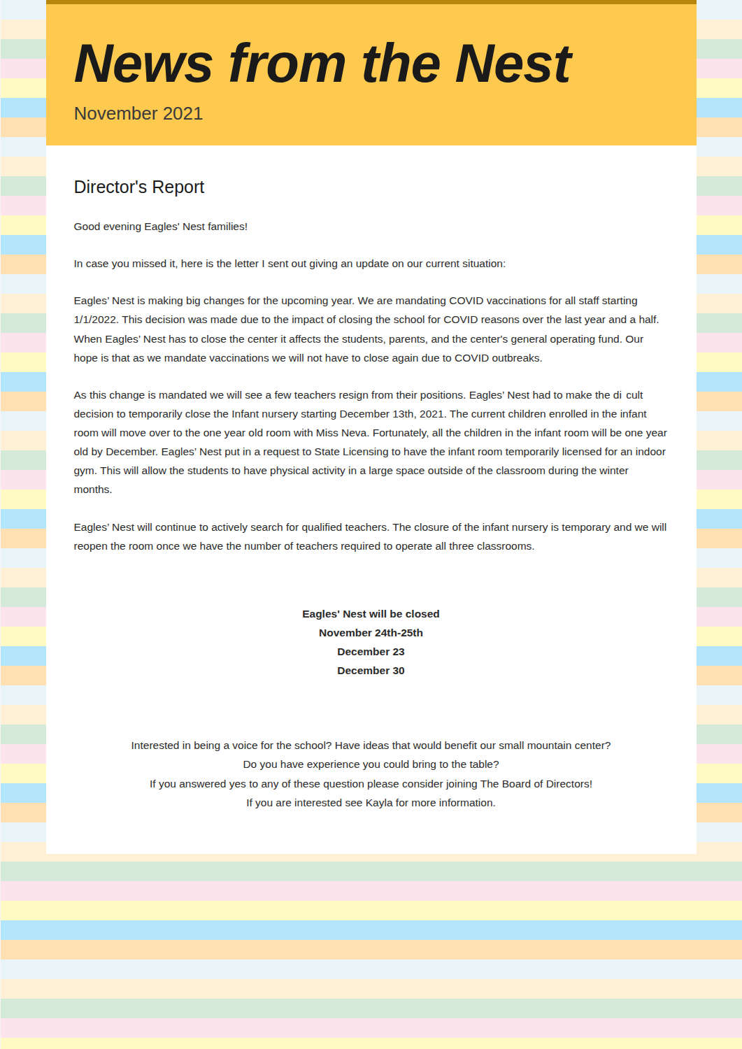News from the Nest
November 2021
Director's Report
Good evening Eagles' Nest families!
In case you missed it, here is the letter I sent out giving an update on our current situation:
Eagles’ Nest is making big changes for the upcoming year. We are mandating COVID vaccinations for all staff starting 1/1/2022. This decision was made due to the impact of closing the school for COVID reasons over the last year and a half. When Eagles’ Nest has to close the center it affects the students, parents, and the center's general operating fund. Our hope is that as we mandate vaccinations we will not have to close again due to COVID outbreaks.
As this change is mandated we will see a few teachers resign from their positions. Eagles’ Nest had to make the di  cult decision to temporarily close the Infant nursery starting December 13th, 2021. The current children enrolled in the infant room will move over to the one year old room with Miss Neva. Fortunately, all the children in the infant room will be one year old by December. Eagles’ Nest put in a request to State Licensing to have the infant room temporarily licensed for an indoor gym. This will allow the students to have physical activity in a large space outside of the classroom during the winter months.
Eagles’ Nest will continue to actively search for qualified teachers. The closure of the infant nursery is temporary and we will reopen the room once we have the number of teachers required to operate all three classrooms.
Eagles' Nest will be closed
November 24th-25th
December 23
December 30
Interested in being a voice for the school? Have ideas that would benefit our small mountain center?
Do you have experience you could bring to the table?
If you answered yes to any of these question please consider joining The Board of Directors!
If you are interested see Kayla for more information.